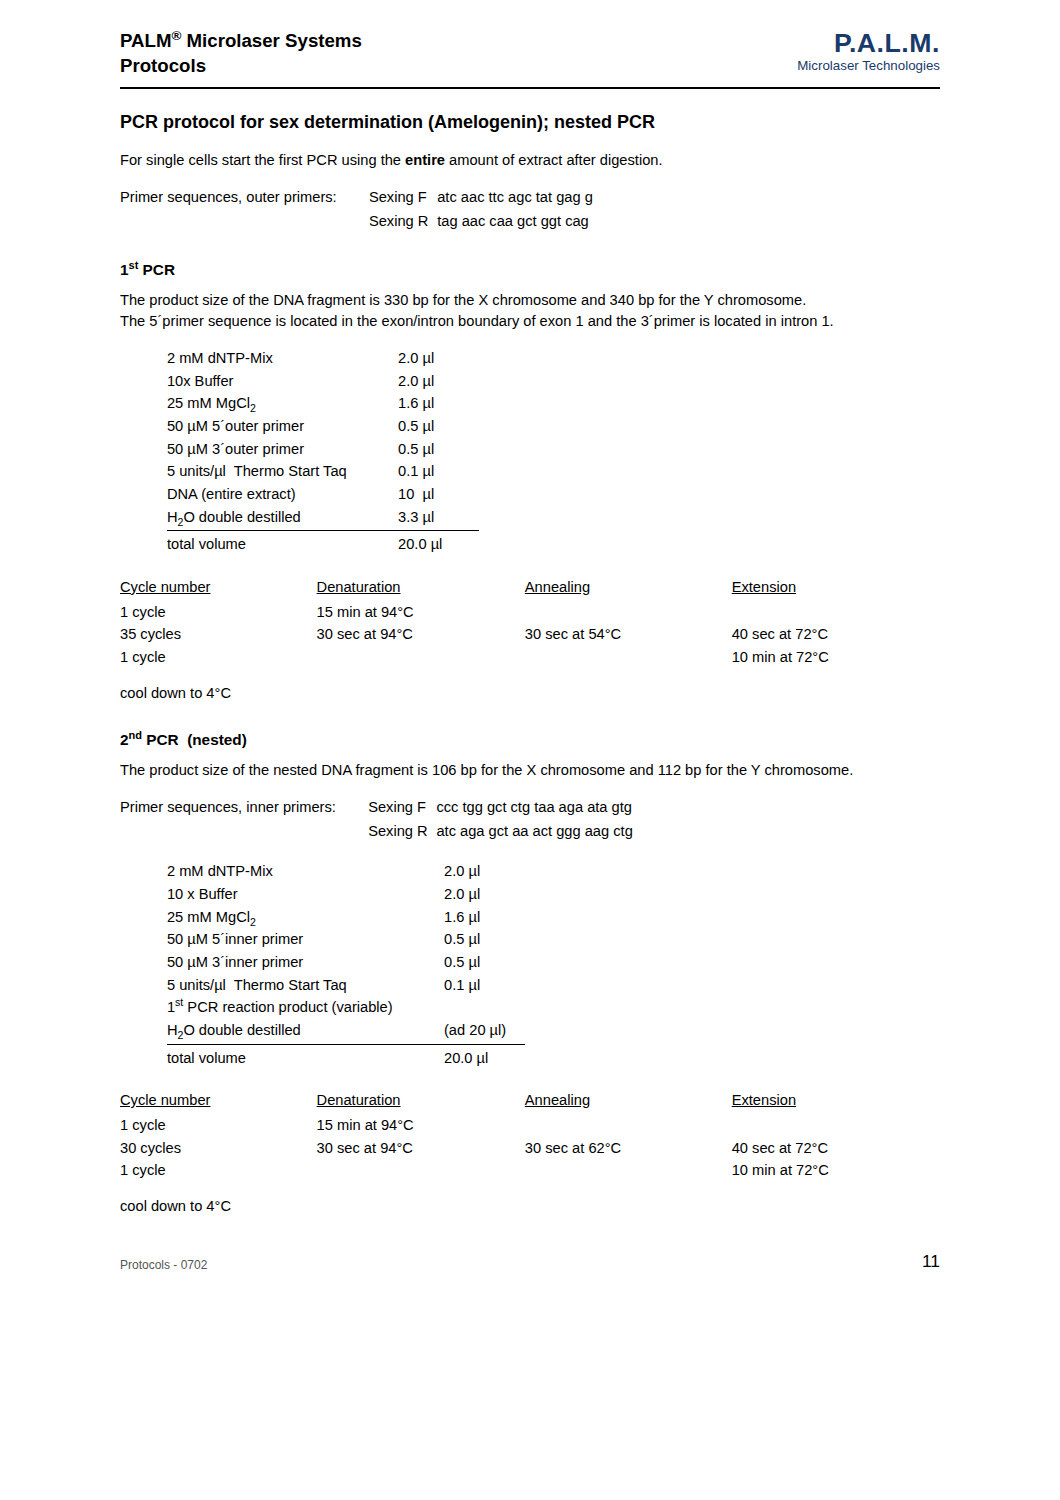PALM® Microlaser Systems
Protocols
P.A.L.M.
Microlaser Technologies
PCR protocol for sex determination (Amelogenin); nested PCR
For single cells start the first PCR using the entire amount of extract after digestion.
| Primer sequences, outer primers: | Sexing F | atc aac ttc agc tat gag g |
| | Sexing R | tag aac caa gct ggt cag |
1st PCR
The product size of the DNA fragment is 330 bp for the X chromosome and 340 bp for the Y chromosome.
The 5´primer sequence is located in the exon/intron boundary of exon 1 and the 3´primer is located in intron 1.
| 2 mM dNTP-Mix | 2.0 µl |
| 10x Buffer | 2.0 µl |
| 25 mM MgCl 2 | 1.6 µl |
| 50 µM 5´outer primer | 0.5 µl |
| 50 µM 3´outer primer | 0.5 µl |
| 5 units/µl Thermo Start Taq | 0.1 µl |
| DNA (entire extract) | 10 µl |
| H 2 O double destilled | 3.3 µl |
| total volume | 20.0 µl |
| Cycle number | Denaturation | Annealing | Extension |
| --- | --- | --- | --- |
| 1 cycle | 15 min at 94°C | | |
| 35 cycles | 30 sec at 94°C | 30 sec at 54°C | 40 sec at 72°C |
| 1 cycle | | | 10 min at 72°C |
cool down to 4°C
2nd PCR (nested)
The product size of the nested DNA fragment is 106 bp for the X chromosome and 112 bp for the Y chromosome.
| Primer sequences, inner primers: | Sexing F | ccc tgg gct ctg taa aga ata gtg |
| | Sexing R | atc aga gct aa act ggg aag ctg |
| 2 mM dNTP-Mix | 2.0 µl |
| 10 x Buffer | 2.0 µl |
| 25 mM MgCl 2 | 1.6 µl |
| 50 µM 5´inner primer | 0.5 µl |
| 50 µM 3´inner primer | 0.5 µl |
| 5 units/µl Thermo Start Taq | 0.1 µl |
| 1 st PCR reaction product (variable) | |
| H 2 O double destilled | (ad 20 µl) |
| total volume | 20.0 µl |
| Cycle number | Denaturation | Annealing | Extension |
| --- | --- | --- | --- |
| 1 cycle | 15 min at 94°C | | |
| 30 cycles | 30 sec at 94°C | 30 sec at 62°C | 40 sec at 72°C |
| 1 cycle | | | 10 min at 72°C |
cool down to 4°C
Protocols - 0702
11